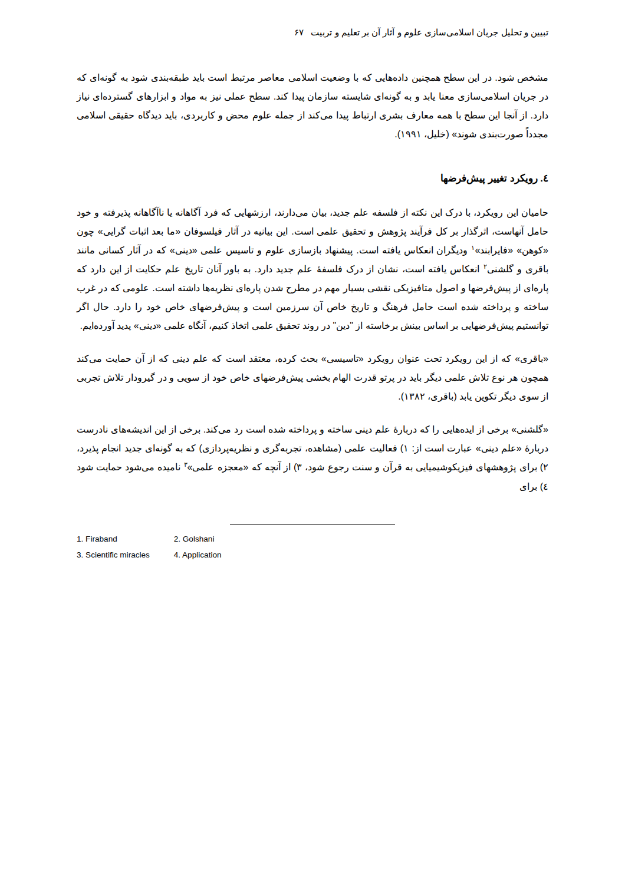تبیین و تحلیل جریان اسلامی‌سازی علوم و آثار آن بر تعلیم و تربیت ۶۷
مشخص شود. در این سطح همچنین داده‌هایی که با وضعیت اسلامی معاصر مرتبط است باید طبقه‌بندی شود به گونه‌ای که در جریان اسلامی‌سازی معنا یابد و به گونه‌ای شایسته سازمان پیدا کند. سطح عملی نیز به مواد و ابزارهای گسترده‌ای نیاز دارد. از آنجا این سطح با همه معارف بشری ارتباط پیدا می‌کند از جمله علوم محض و کاربردی، باید دیدگاه حقیقی اسلامی مجدداً صورت‌بندی شوند» (خلیل، ۱۹۹۱).
٤. رویکرد تغییر پیش‌فرضها
حامیان این رویکرد، با درک این نکته از فلسفه علم جدید، بیان می‌دارند، ارزشهایی که فرد آگاهانه یا ناآگاهانه پذیرفته و خود حامل آنهاست، اثرگذار بر کل فرآیند پژوهش و تحقیق علمی است. این بیانیه در آثار فیلسوفان «ما بعد اثبات گرایی» چون «کوهن» «فایرابند»۱ ودیگران انعکاس یافته است. پیشنهاد بازسازی علوم و تاسیس علمی «دینی» که در آثار کسانی مانند باقری و گلشنی۲ انعکاس یافته است، نشان از درک فلسفهٔ علم جدید دارد. به باور آنان تاریخ علم حکایت از این دارد که پاره‌ای از پیش‌فرضها و اصول متافیزیکی نقشی بسیار مهم در مطرح شدن پاره‌ای نظریه‌ها داشته است. علومی که در غرب ساخته و پرداخته شده است حامل فرهنگ و تاریخ خاص آن سرزمین است و پیش‌فرضهای خاص خود را دارد. حال اگر توانستیم پیش‌فرضهایی بر اساس بینش برخاسته از "دین" در روند تحقیق علمی اتخاذ کنیم، آنگاه علمی «دینی» پدید آورده‌ایم.
«باقری» که از این رویکرد تحت عنوان رویکرد «تاسیسی» بحث کرده، معتقد است که علم دینی که از آن حمایت می‌کند همچون هر نوع تلاش علمی دیگر باید در پرتو قدرت الهام بخشی پیش‌فرضهای خاص خود از سویی و در گیرودار تلاش تجربی از سوی دیگر تکوین یابد (باقری، ۱۳۸۲).
«گلشنی» برخی از ایده‌هایی را که دربارهٔ علم دینی ساخته و پرداخته شده است رد می‌کند. برخی از این اندیشه‌های نادرست دربارهٔ «علم دینی» عبارت است از: ۱) فعالیت علمی (مشاهده، تجربه‌گری و نظریه‌پردازی) که به گونه‌ای جدید انجام پذیرد، ۲) برای پژوهشهای فیزیکوشیمیایی به قرآن و سنت رجوع شود، ۳) از آنچه که «معجزه علمی»۳ نامیده می‌شود حمایت شود ٤) برای
| 1. Firaband | 2. Golshani |
| 3. Scientific miracles | 4. Application |